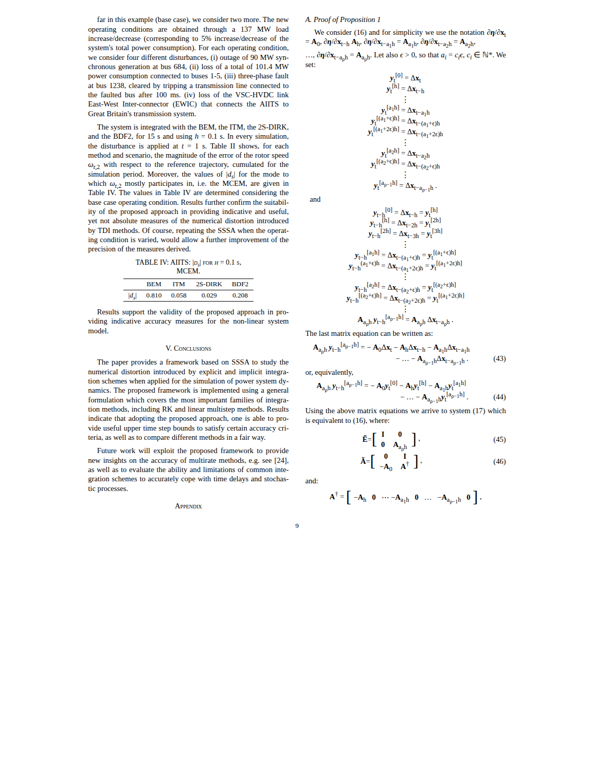far in this example (base case), we consider two more. The new operating conditions are obtained through a 137 MW load increase/decrease (corresponding to 5% increase/decrease of the system's total power consumption). For each operating condition, we consider four different disturbances, (i) outage of 90 MW synchronous generation at bus 684, (ii) loss of a total of 101.4 MW power consumption connected to buses 1-5, (iii) three-phase fault at bus 1238, cleared by tripping a transmission line connected to the faulted bus after 100 ms. (iv) loss of the VSC-HVDC link East-West Inter-connector (EWIC) that connects the AIITS to Great Britain's transmission system.
The system is integrated with the BEM, the ITM, the 2S-DIRK, and the BDF2, for 15 s and using h = 0.1 s. In every simulation, the disturbance is applied at t = 1 s. Table II shows, for each method and scenario, the magnitude of the error of the rotor speed ωr,2 with respect to the reference trajectory, cumulated for the simulation period. Moreover, the values of |ds| for the mode to which ωr,2 mostly participates in, i.e. the MCEM, are given in Table IV. The values in Table IV are determined considering the base case operating condition. Results further confirm the suitability of the proposed approach in providing indicative and useful, yet not absolute measures of the numerical distortion introduced by TDI methods. Of course, repeating the SSSA when the operating condition is varied, would allow a further improvement of the precision of the measures derived.
TABLE IV: AIITS: | d s | for h = 0.1 s, MCEM.
| | BEM | ITM | 2S-DIRK | BDF2 |
| --- | --- | --- | --- | --- |
| / d s / | 0.810 | 0.058 | 0.029 | 0.208 |
Results support the validity of the proposed approach in providing indicative accuracy measures for the non-linear system model.
V. Conclusions
The paper provides a framework based on SSSA to study the numerical distortion introduced by explicit and implicit integration schemes when applied for the simulation of power system dynamics. The proposed framework is implemented using a general formulation which covers the most important families of integration methods, including RK and linear multistep methods. Results indicate that adopting the proposed approach, one is able to provide useful upper time step bounds to satisfy certain accuracy criteria, as well as to compare different methods in a fair way.
Future work will exploit the proposed framework to provide new insights on the accuracy of multirate methods, e.g. see [24], as well as to evaluate the ability and limitations of common integration schemes to accurately cope with time delays and stochastic processes.
Appendix
A. Proof of Proposition 1
We consider (16) and for simplicity we use the notation ∂η/∂xt = A0, ∂η/∂xt−h Ah, ∂η/∂xt−a1h = Aa1h, ∂η/∂xt−a2h = Aa2h,
…, ∂η/∂xt−aρh = Aaρh. Let also ϵ > 0, so that ai = ciϵ, ci ∈ ℕ*. We set:
yt[0] = Δxt yt[h] = Δxt−h ⋮ yt[a1h] = Δxt−a1h yt[(a1+ϵ)h] = Δxt−(a1+ϵ)h yt[(a1+2ϵ)h] = Δxt−(a1+2ϵ)h ⋮ yt[a2h] = Δxt−a2h yt[(a2+ϵ)h] = Δxt−(a2+ϵ)h ⋮ yt[aρ−1h] = Δxt−aρ−1h .
and
yt−h[0] = Δxt−h = yt[h] yt−h[h] = Δxt−2h = yt[2h] yt−h[2h] = Δxt−3h = yt[3h] ⋮ yt−h[a1h] = Δxt−(a1+ϵ)h = yt[(a1+ϵ)h] yt−h(a1+ϵ)h = Δxt−(a1+2ϵ)h = yt[(a1+2ϵ)h] ⋮ yt−h[a2h] = Δxt−(a2+ϵ)h = yt[(a2+ϵ)h] yt−h[(a2+ϵ)h] = Δxt−(a2+2ϵ)h = yt[(a1+2ϵ)h] ⋮ Aaρh yt−h[aρ−1h] = Aaρh Δxt−aρh .
The last matrix equation can be written as:
Aaρh yt−h[aρ−1h] = − A0Δxt − AhΔxt−h − Aa1hΔxt−a1h
− … − Aaρ−1hΔxt−aρ−1h .
(43)
or, equivalently,
Aaρh yt−h[aρ−1h] = − A0yt[0] − Ahyt[h] − Aa1hyt[a1h]
− … − Aaρ−1hyt[aρ−1h] .
(44)
Using the above matrix equations we arrive to system (17) which is equivalent to (16), where:
Ẽ = [
| I | 0 |
| 0 | A a ρ h |
] ,
(45)
Ã = [
| 0 | I |
| − A 0 | A † |
] ,
(46)
and:
A† = [ −Ah 0 ⋯ −Aa1h 0 … −Aaρ−1h 0 ] ,
9